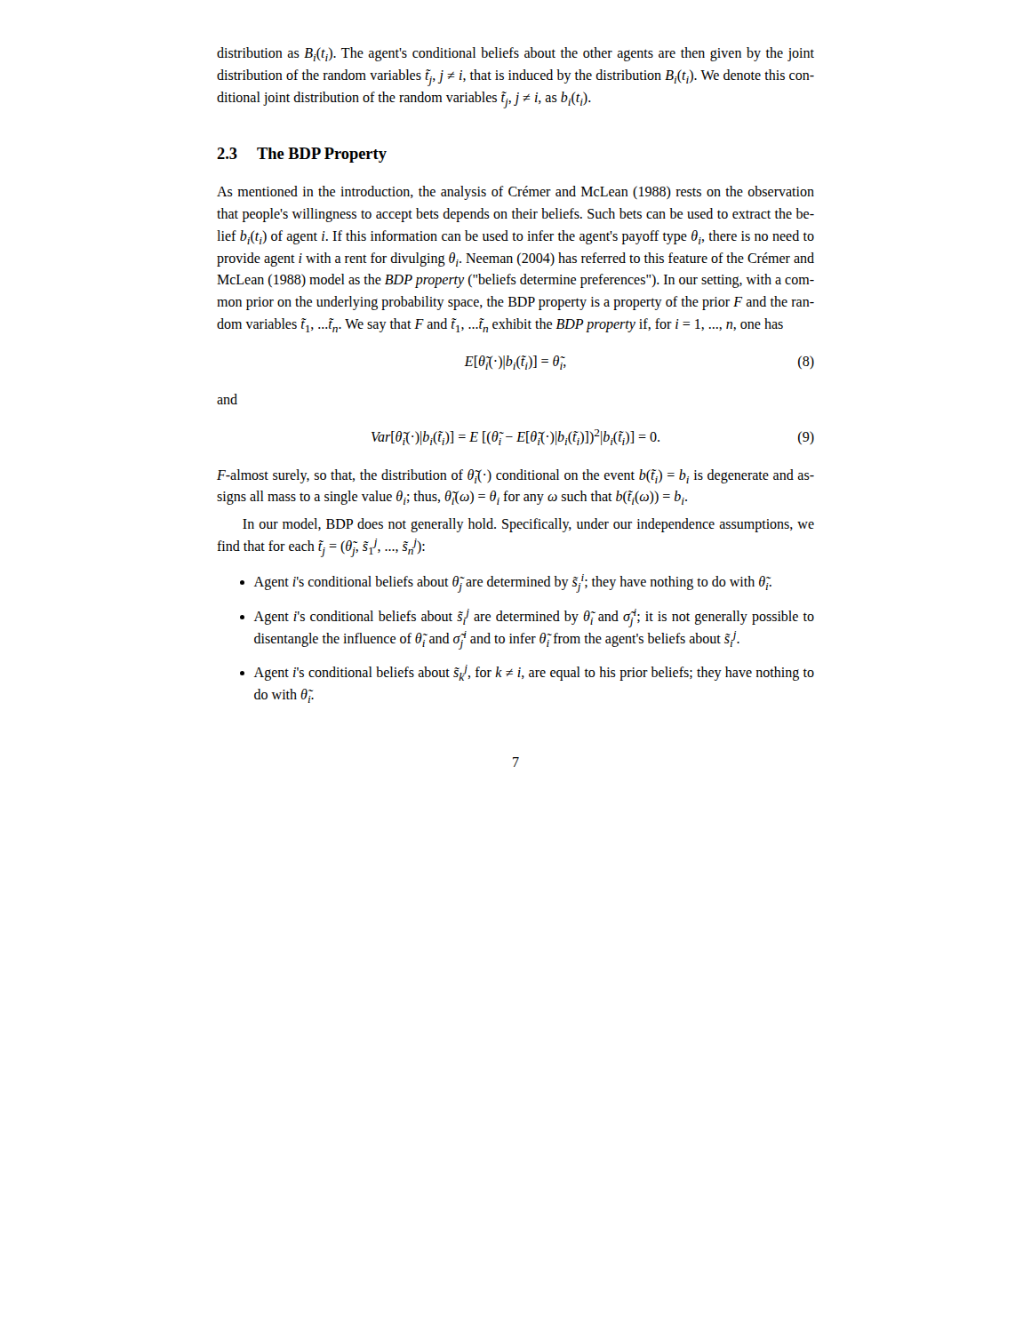distribution as Bi(ti). The agent's conditional beliefs about the other agents are then given by the joint distribution of the random variables t̃j, j ≠ i, that is induced by the distribution Bi(ti). We denote this conditional joint distribution of the random variables t̃j, j ≠ i, as bi(ti).
2.3 The BDP Property
As mentioned in the introduction, the analysis of Crémer and McLean (1988) rests on the observation that people's willingness to accept bets depends on their beliefs. Such bets can be used to extract the belief bi(ti) of agent i. If this information can be used to infer the agent's payoff type θi, there is no need to provide agent i with a rent for divulging θi. Neeman (2004) has referred to this feature of the Crémer and McLean (1988) model as the BDP property ("beliefs determine preferences"). In our setting, with a common prior on the underlying probability space, the BDP property is a property of the prior F and the random variables t̃1, ...t̃n. We say that F and t̃1, ...t̃n exhibit the BDP property if, for i = 1, ..., n, one has
E[θ̃i(·)|bi(t̃i)] = θ̃i, (8)
and
Var[θ̃i(·)|bi(t̃i)] = E [(θ̃i − E[θ̃i(·)|bi(t̃i)])2|bi(t̃i)] = 0. (9)
F-almost surely, so that, the distribution of θ̃i(·) conditional on the event b(t̃i) = bi is degenerate and assigns all mass to a single value θi; thus, θ̃i(ω) = θi for any ω such that b(t̃i(ω)) = bi.
In our model, BDP does not generally hold. Specifically, under our independence assumptions, we find that for each t̃j = (θ̃j, s̃1j, ..., s̃nj):
Agent i's conditional beliefs about θ̃j are determined by s̃ji; they have nothing to do with θ̃i.
Agent i's conditional beliefs about s̃ij are determined by θ̃i and σ̃ji; it is not generally possible to disentangle the influence of θ̃i and σ̃ji and to infer θ̃i from the agent's beliefs about s̃ij.
Agent i's conditional beliefs about s̃kj, for k ≠ i, are equal to his prior beliefs; they have nothing to do with θ̃i.
7